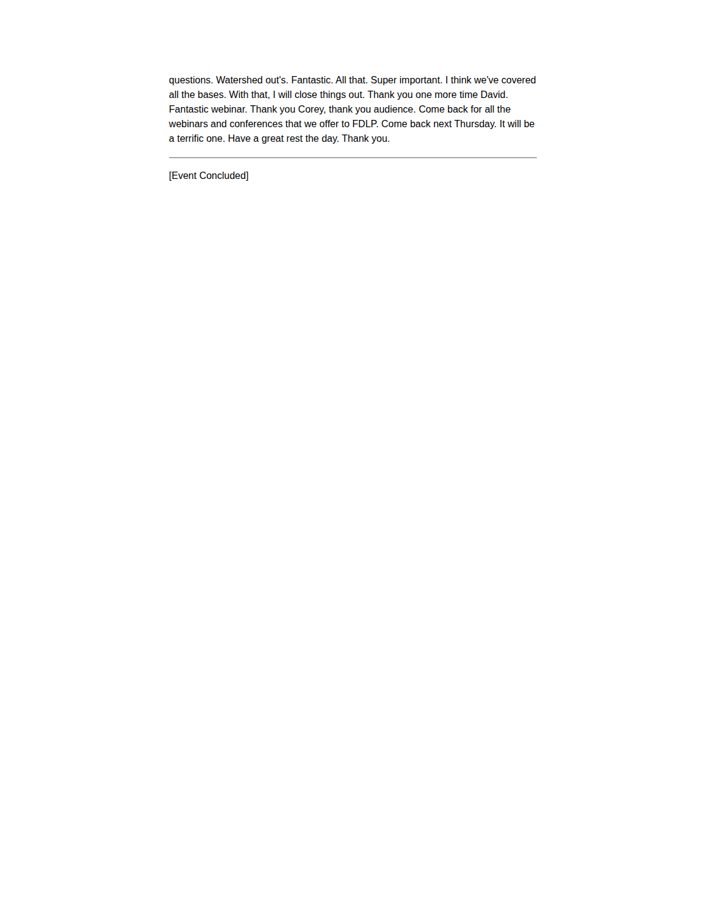questions. Watershed out's. Fantastic. All that. Super important. I think we've covered all the bases. With that, I will close things out. Thank you one more time David. Fantastic webinar. Thank you Corey, thank you audience. Come back for all the webinars and conferences that we offer to FDLP. Come back next Thursday. It will be a terrific one. Have a great rest the day. Thank you.
[Event Concluded]